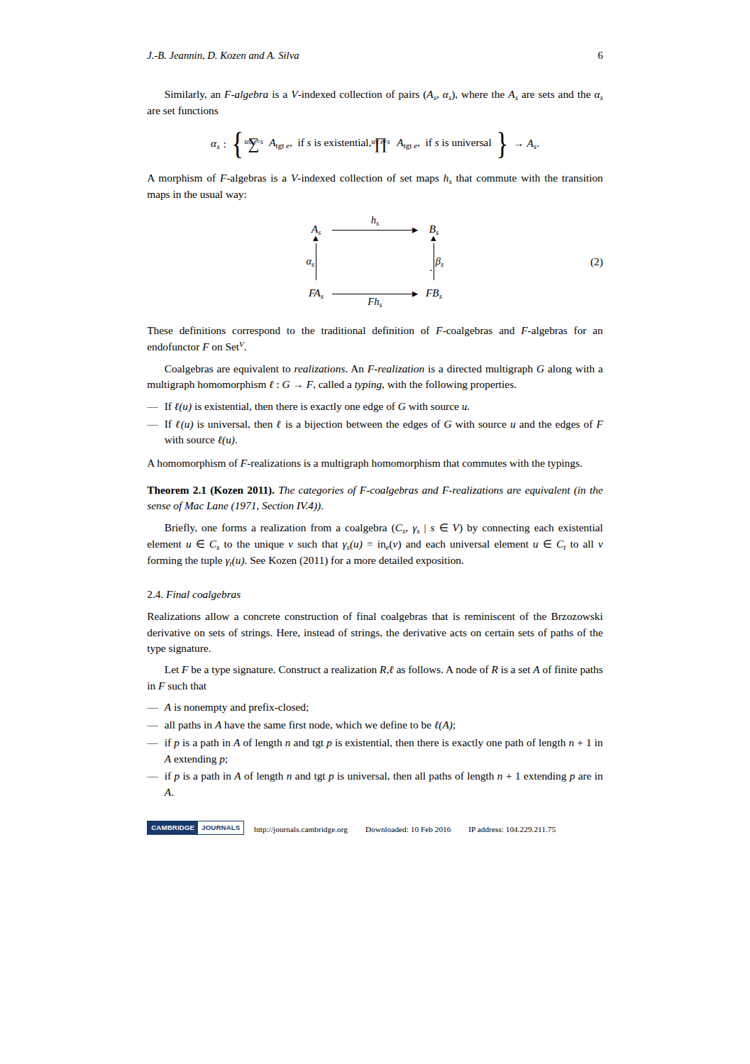J.-B. Jeannin, D. Kozen and A. Silva 6
Similarly, an F-algebra is a V-indexed collection of pairs (As, αs), where the As are sets and the αs are set functions
αs : { ∑src e=s Atgt e, if s is existential, ∏src e=s Atgt e, if s is universal } → As.
A morphism of F-algebras is a V-indexed collection of set maps hs that commute with the transition maps in the usual way:
| A s | ▸ h s | B s |
| ▴ α s | | ▴ β s |
| FA s | ▸ Fh s | FB s |
. (2)
These definitions correspond to the traditional definition of F-coalgebras and F-algebras for an endofunctor F on Set V.
Coalgebras are equivalent to realizations. An F-realization is a directed multigraph G along with a multigraph homomorphism ℓ : G → F, called a typing, with the following properties.
If ℓ(u) is existential, then there is exactly one edge of G with source u.
If ℓ(u) is universal, then ℓ is a bijection between the edges of G with source u and the edges of F with source ℓ(u).
A homomorphism of F-realizations is a multigraph homomorphism that commutes with the typings.
Theorem 2.1 (Kozen 2011). The categories of F-coalgebras and F-realizations are equivalent (in the sense of Mac Lane (1971, Section IV.4)).
Briefly, one forms a realization from a coalgebra (Cs, γs | s ∈ V) by connecting each existential element u ∈ Cs to the unique v such that γs(u) = in e(v) and each universal element u ∈ Ct to all v forming the tuple γt(u). See Kozen (2011) for a more detailed exposition.
2.4. Final coalgebras
Realizations allow a concrete construction of final coalgebras that is reminiscent of the Brzozowski derivative on sets of strings. Here, instead of strings, the derivative acts on certain sets of paths of the type signature.
Let F be a type signature. Construct a realization R,ℓ as follows. A node of R is a set A of finite paths in F such that
A is nonempty and prefix-closed;
all paths in A have the same first node, which we define to be ℓ(A);
if p is a path in A of length n and tgt p is existential, then there is exactly one path of length n + 1 in A extending p;
if p is a path in A of length n and tgt p is universal, then all paths of length n + 1 extending p are in A.
CAMBRIDGE JOURNALS http://journals.cambridge.org Downloaded: 10 Feb 2016 IP address: 104.229.211.75